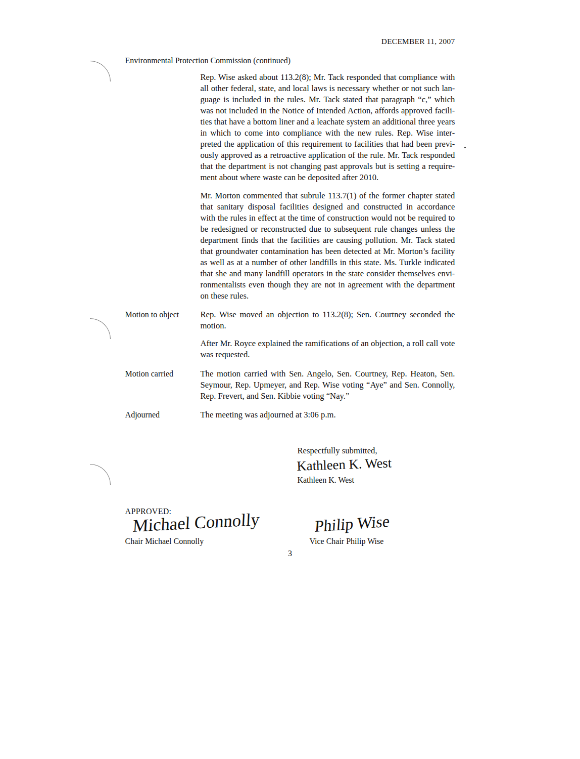DECEMBER 11, 2007
Environmental Protection Commission (continued)
| | Rep. Wise asked about 113.2(8); Mr. Tack responded that compliance with all other federal, state, and local laws is necessary whether or not such language is included in the rules. Mr. Tack stated that paragraph “c,” which was not included in the Notice of Intended Action, affords approved facilities that have a bottom liner and a leachate system an additional three years in which to come into compliance with the new rules. Rep. Wise interpreted the application of this requirement to facilities that had been previously approved as a retroactive application of the rule. Mr. Tack responded that the department is not changing past approvals but is setting a requirement about where waste can be deposited after 2010. Mr. Morton commented that subrule 113.7(1) of the former chapter stated that sanitary disposal facilities designed and constructed in accordance with the rules in effect at the time of construction would not be required to be redesigned or reconstructed due to subsequent rule changes unless the department finds that the facilities are causing pollution. Mr. Tack stated that groundwater contamination has been detected at Mr. Morton’s facility as well as at a number of other landfills in this state. Ms. Turkle indicated that she and many landfill operators in the state consider themselves environmentalists even though they are not in agreement with the department on these rules. |
| Motion to object | Rep. Wise moved an objection to 113.2(8); Sen. Courtney seconded the motion. After Mr. Royce explained the ramifications of an objection, a roll call vote was requested. |
| Motion carried | The motion carried with Sen. Angelo, Sen. Courtney, Rep. Heaton, Sen. Seymour, Rep. Upmeyer, and Rep. Wise voting “Aye” and Sen. Connolly, Rep. Frevert, and Sen. Kibbie voting “Nay.” |
| Adjourned | The meeting was adjourned at 3:06 p.m. |
Respectfully submitted,
Kathleen K. West
Kathleen K. West
APPROVED:
Michael Connolly
Chair Michael Connolly
Philip Wise
Vice Chair Philip Wise
3